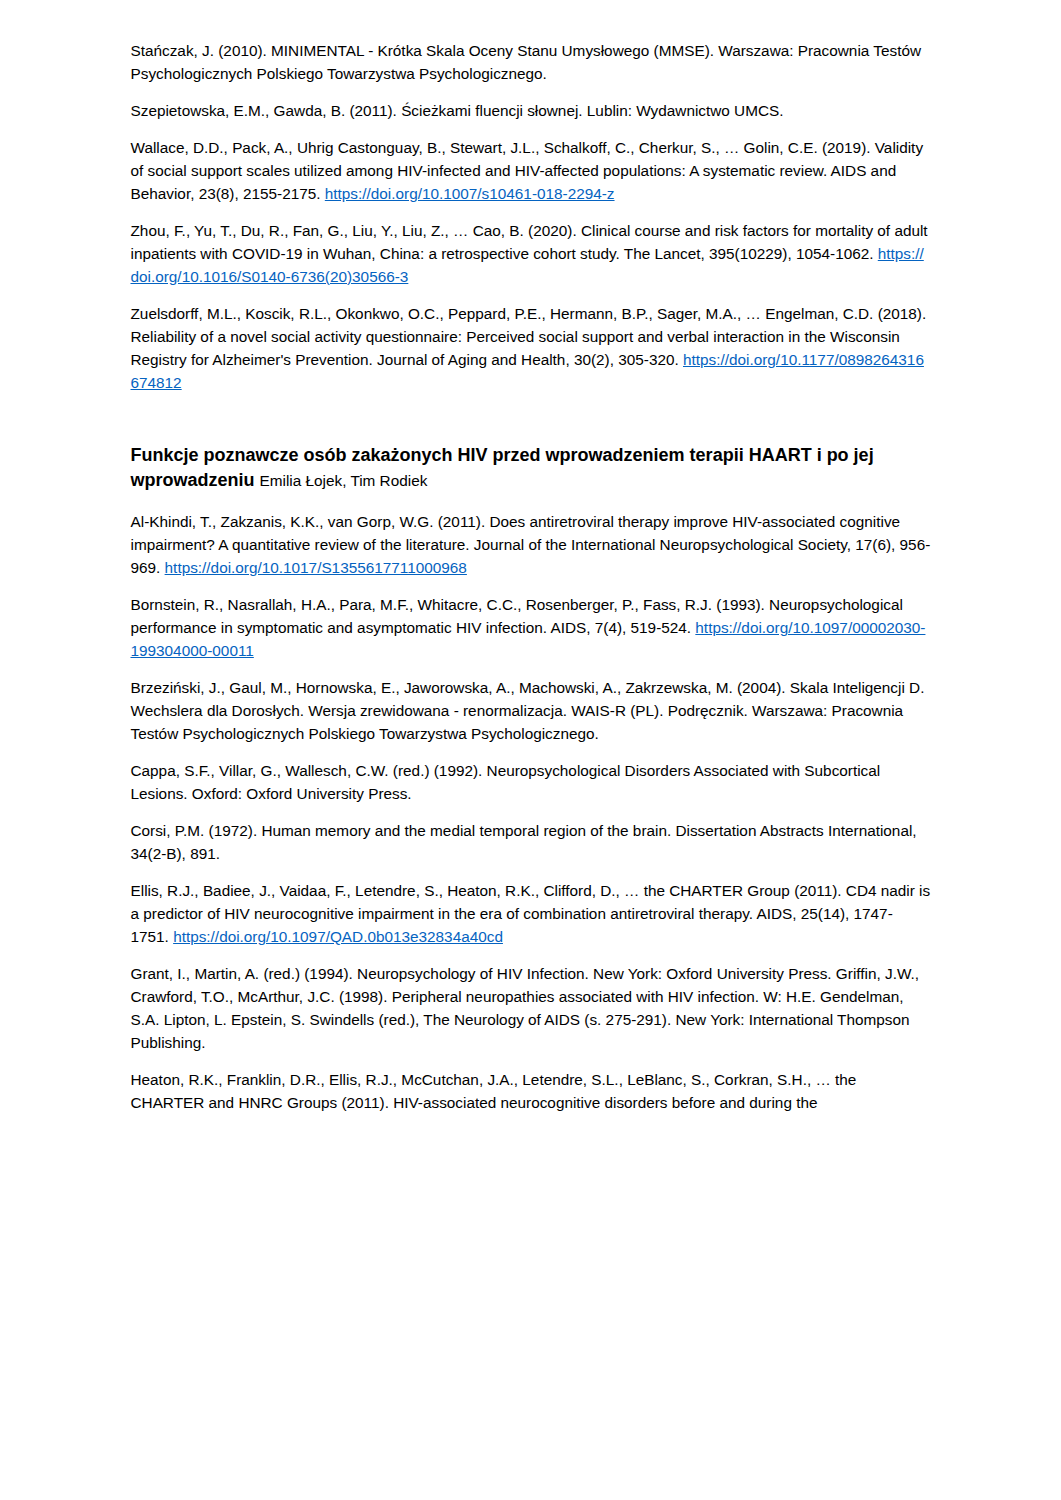Stańczak, J. (2010). MINIMENTAL - Krótka Skala Oceny Stanu Umysłowego (MMSE). Warszawa: Pracownia Testów Psychologicznych Polskiego Towarzystwa Psychologicznego.
Szepietowska, E.M., Gawda, B. (2011). Ścieżkami fluencji słownej. Lublin: Wydawnictwo UMCS.
Wallace, D.D., Pack, A., Uhrig Castonguay, B., Stewart, J.L., Schalkoff, C., Cherkur, S., … Golin, C.E. (2019). Validity of social support scales utilized among HIV-infected and HIV-affected populations: A systematic review. AIDS and Behavior, 23(8), 2155-2175. https://doi.org/10.1007/s10461-018-2294-z
Zhou, F., Yu, T., Du, R., Fan, G., Liu, Y., Liu, Z., … Cao, B. (2020). Clinical course and risk factors for mortality of adult inpatients with COVID-19 in Wuhan, China: a retrospective cohort study. The Lancet, 395(10229), 1054-1062. https://doi.org/10.1016/S0140-6736(20)30566-3
Zuelsdorff, M.L., Koscik, R.L., Okonkwo, O.C., Peppard, P.E., Hermann, B.P., Sager, M.A., … Engelman, C.D. (2018). Reliability of a novel social activity questionnaire: Perceived social support and verbal interaction in the Wisconsin Registry for Alzheimer's Prevention. Journal of Aging and Health, 30(2), 305-320. https://doi.org/10.1177/0898264316674812
Funkcje poznawcze osób zakażonych HIV przed wprowadzeniem terapii HAART i po jej wprowadzeniu Emilia Łojek, Tim Rodiek
Al-Khindi, T., Zakzanis, K.K., van Gorp, W.G. (2011). Does antiretroviral therapy improve HIV-associated cognitive impairment? A quantitative review of the literature. Journal of the International Neuropsychological Society, 17(6), 956-969. https://doi.org/10.1017/S1355617711000968
Bornstein, R., Nasrallah, H.A., Para, M.F., Whitacre, C.C., Rosenberger, P., Fass, R.J. (1993). Neuropsychological performance in symptomatic and asymptomatic HIV infection. AIDS, 7(4), 519-524. https://doi.org/10.1097/00002030-199304000-00011
Brzeziński, J., Gaul, M., Hornowska, E., Jaworowska, A., Machowski, A., Zakrzewska, M. (2004). Skala Inteligencji D. Wechslera dla Dorosłych. Wersja zrewidowana - renormalizacja. WAIS-R (PL). Podręcznik. Warszawa: Pracownia Testów Psychologicznych Polskiego Towarzystwa Psychologicznego.
Cappa, S.F., Villar, G., Wallesch, C.W. (red.) (1992). Neuropsychological Disorders Associated with Subcortical Lesions. Oxford: Oxford University Press.
Corsi, P.M. (1972). Human memory and the medial temporal region of the brain. Dissertation Abstracts International, 34(2-B), 891.
Ellis, R.J., Badiee, J., Vaidaa, F., Letendre, S., Heaton, R.K., Clifford, D., … the CHARTER Group (2011). CD4 nadir is a predictor of HIV neurocognitive impairment in the era of combination antiretroviral therapy. AIDS, 25(14), 1747-1751. https://doi.org/10.1097/QAD.0b013e32834a40cd
Grant, I., Martin, A. (red.) (1994). Neuropsychology of HIV Infection. New York: Oxford University Press. Griffin, J.W., Crawford, T.O., McArthur, J.C. (1998). Peripheral neuropathies associated with HIV infection. W: H.E. Gendelman, S.A. Lipton, L. Epstein, S. Swindells (red.), The Neurology of AIDS (s. 275-291). New York: International Thompson Publishing.
Heaton, R.K., Franklin, D.R., Ellis, R.J., McCutchan, J.A., Letendre, S.L., LeBlanc, S., Corkran, S.H., … the CHARTER and HNRC Groups (2011). HIV-associated neurocognitive disorders before and during the